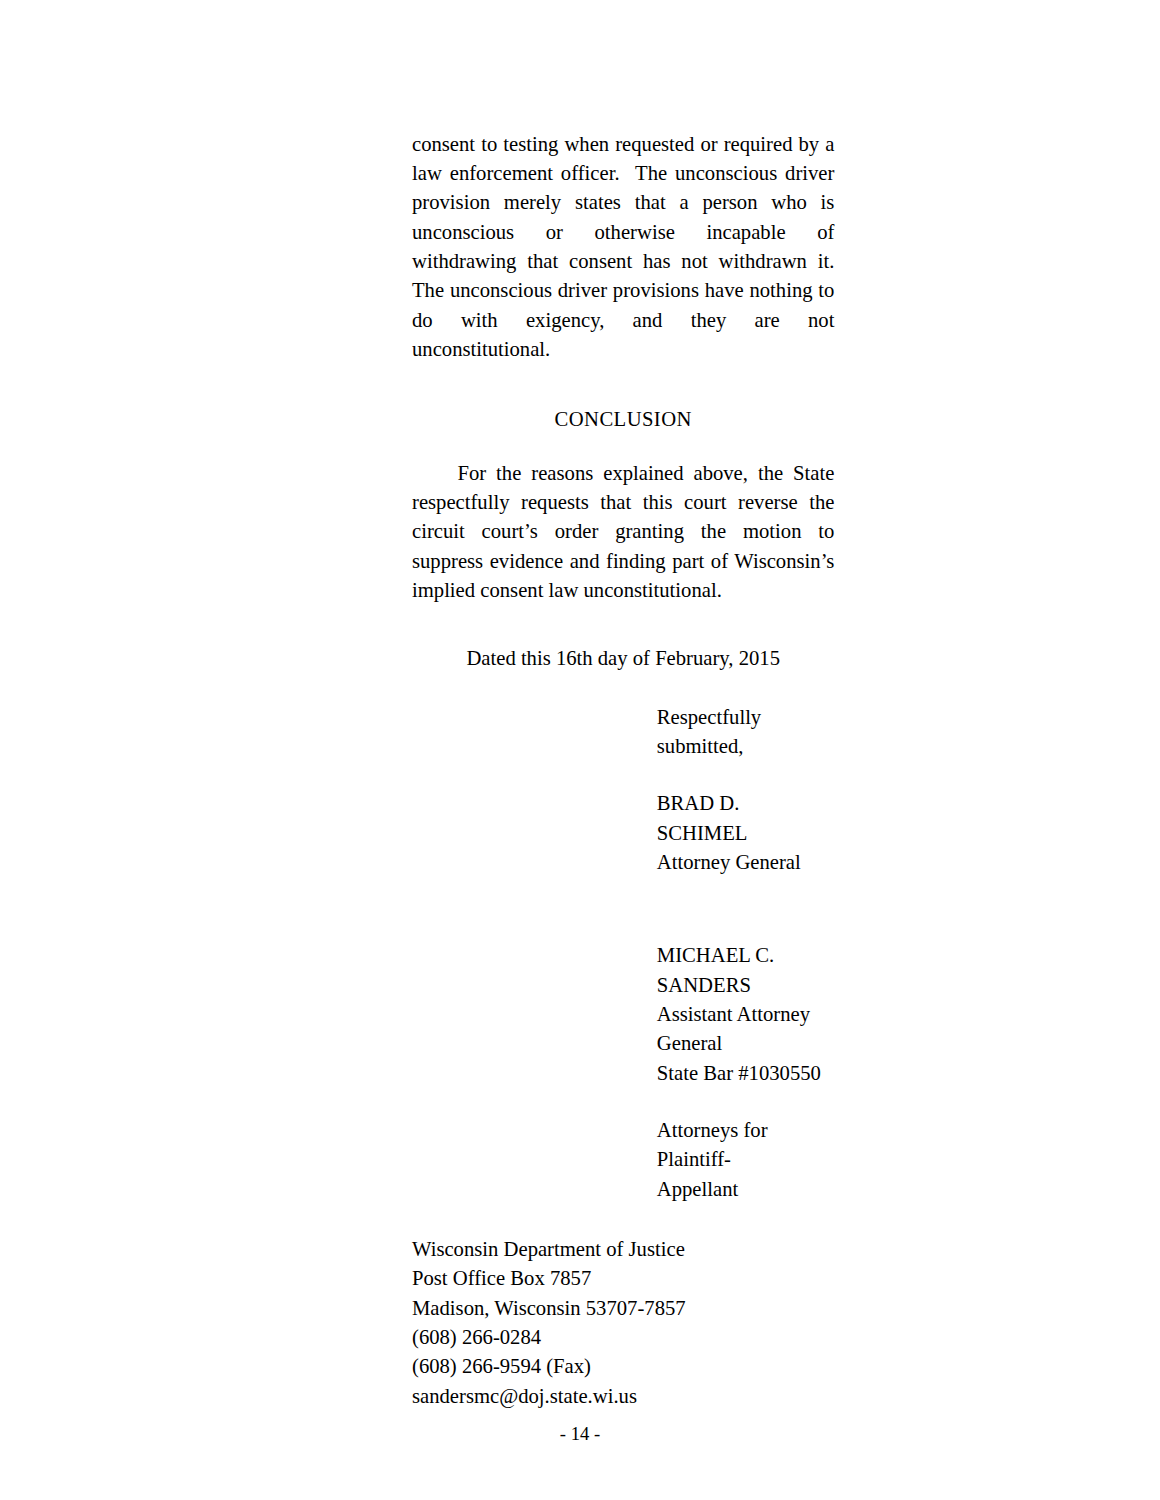consent to testing when requested or required by a law enforcement officer. The unconscious driver provision merely states that a person who is unconscious or otherwise incapable of withdrawing that consent has not withdrawn it. The unconscious driver provisions have nothing to do with exigency, and they are not unconstitutional.
CONCLUSION
For the reasons explained above, the State respectfully requests that this court reverse the circuit court’s order granting the motion to suppress evidence and finding part of Wisconsin’s implied consent law unconstitutional.
Dated this 16th day of February, 2015
Respectfully submitted,
BRAD D. SCHIMEL
Attorney General
MICHAEL C. SANDERS
Assistant Attorney General
State Bar #1030550
Attorneys for Plaintiff-
Appellant
Wisconsin Department of Justice
Post Office Box 7857
Madison, Wisconsin 53707-7857
(608) 266-0284
(608) 266-9594 (Fax)
sandersmc@doj.state.wi.us
- 14 -